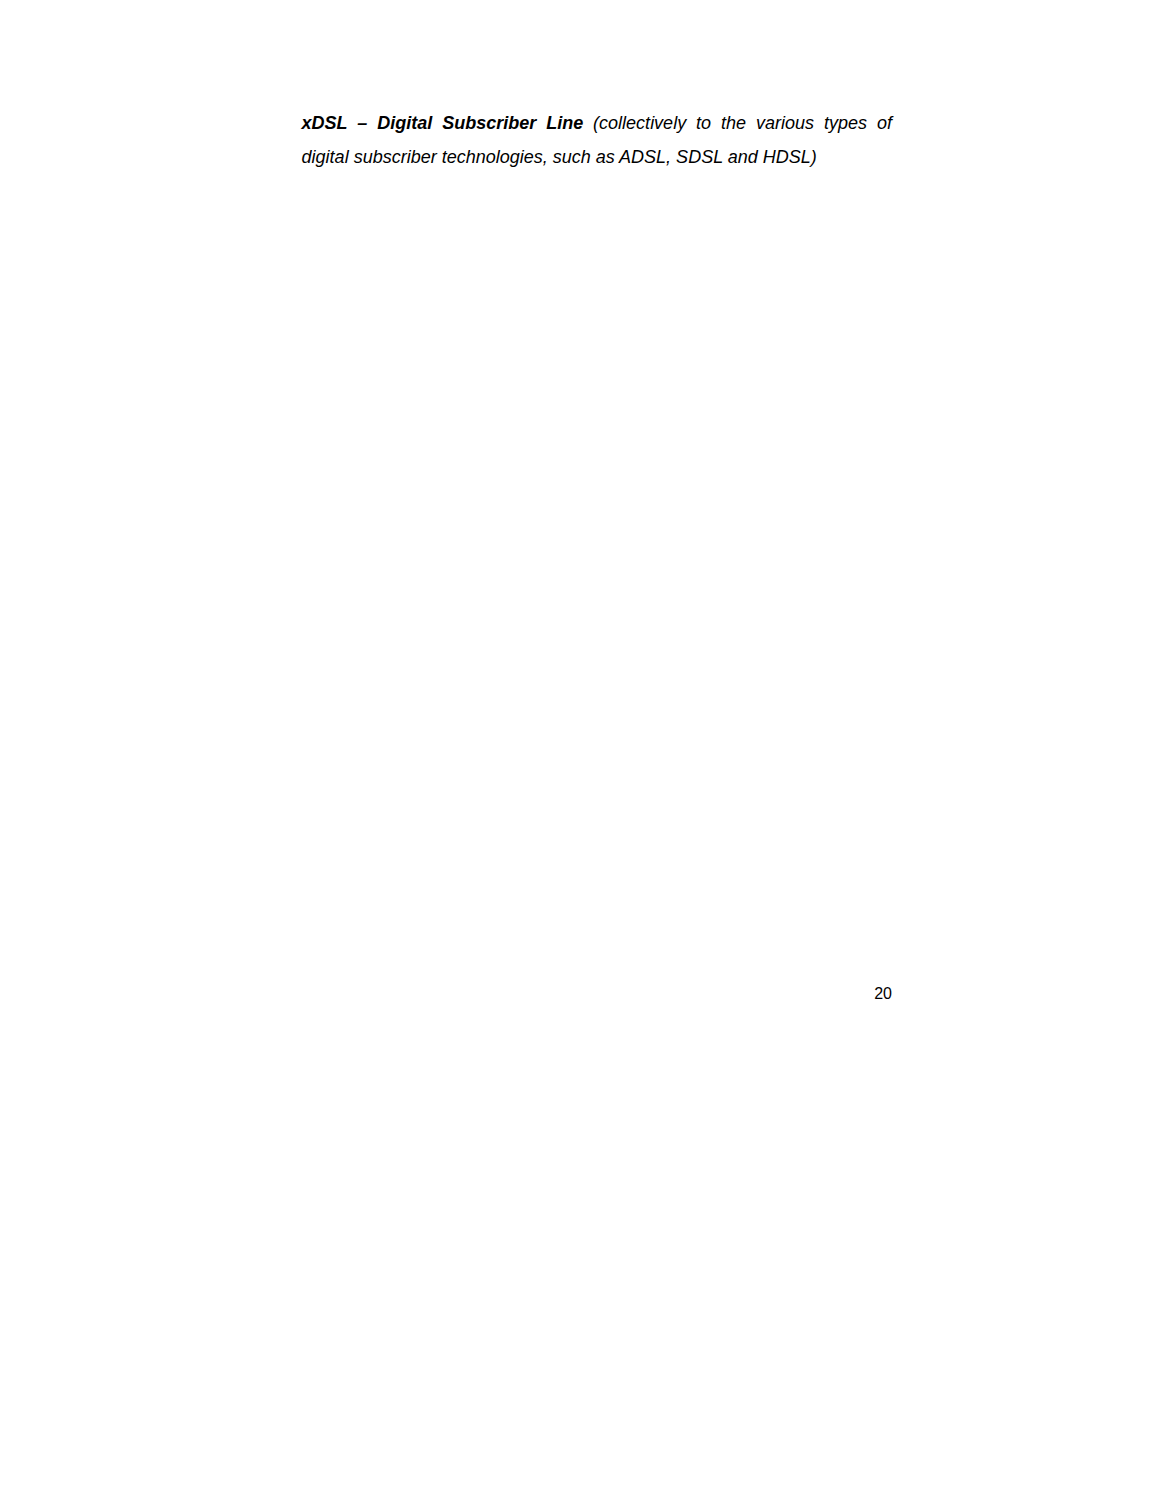xDSL – Digital Subscriber Line (collectively to the various types of digital subscriber technologies, such as ADSL, SDSL and HDSL)
20